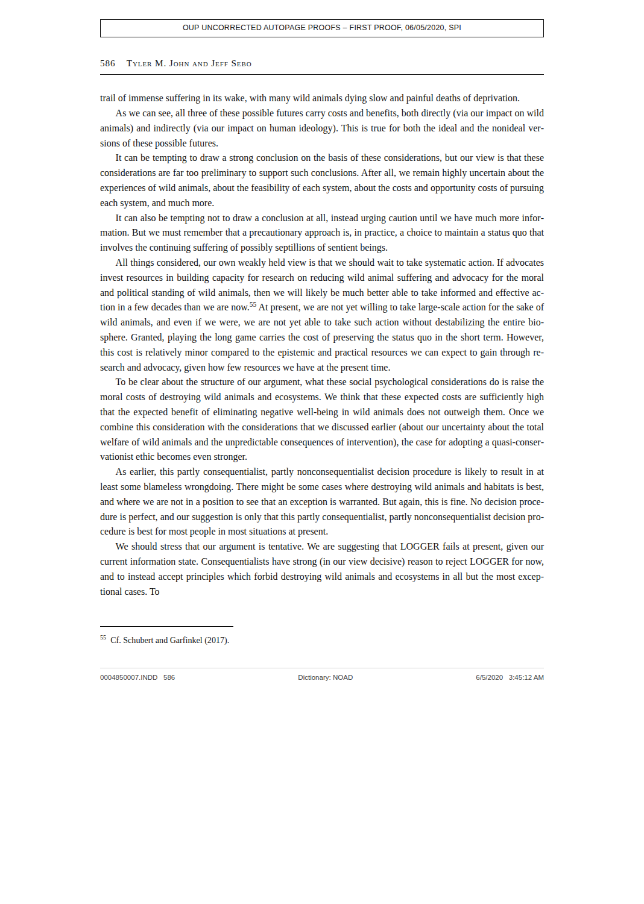OUP UNCORRECTED AUTOPAGE PROOFS – FIRST PROOF, 06/05/2020, SPi
586 Tyler M. John and Jeff Sebo
trail of immense suffering in its wake, with many wild animals dying slow and painful deaths of deprivation.
As we can see, all three of these possible futures carry costs and benefits, both directly (via our impact on wild animals) and indirectly (via our impact on human ideology). This is true for both the ideal and the nonideal versions of these possible futures.
It can be tempting to draw a strong conclusion on the basis of these considerations, but our view is that these considerations are far too preliminary to support such conclusions. After all, we remain highly uncertain about the experiences of wild animals, about the feasibility of each system, about the costs and opportunity costs of pursuing each system, and much more.
It can also be tempting not to draw a conclusion at all, instead urging caution until we have much more information. But we must remember that a precautionary approach is, in practice, a choice to maintain a status quo that involves the continuing suffering of possibly septillions of sentient beings.
All things considered, our own weakly held view is that we should wait to take systematic action. If advocates invest resources in building capacity for research on reducing wild animal suffering and advocacy for the moral and political standing of wild animals, then we will likely be much better able to take informed and effective action in a few decades than we are now.55 At present, we are not yet willing to take large-scale action for the sake of wild animals, and even if we were, we are not yet able to take such action without destabilizing the entire biosphere. Granted, playing the long game carries the cost of preserving the status quo in the short term. However, this cost is relatively minor compared to the epistemic and practical resources we can expect to gain through research and advocacy, given how few resources we have at the present time.
To be clear about the structure of our argument, what these social psychological considerations do is raise the moral costs of destroying wild animals and ecosystems. We think that these expected costs are sufficiently high that the expected benefit of eliminating negative well-being in wild animals does not outweigh them. Once we combine this consideration with the considerations that we discussed earlier (about our uncertainty about the total welfare of wild animals and the unpredictable consequences of intervention), the case for adopting a quasi-conservationist ethic becomes even stronger.
As earlier, this partly consequentialist, partly nonconsequentialist decision procedure is likely to result in at least some blameless wrongdoing. There might be some cases where destroying wild animals and habitats is best, and where we are not in a position to see that an exception is warranted. But again, this is fine. No decision procedure is perfect, and our suggestion is only that this partly consequentialist, partly nonconsequentialist decision procedure is best for most people in most situations at present.
We should stress that our argument is tentative. We are suggesting that LOGGER fails at present, given our current information state. Consequentialists have strong (in our view decisive) reason to reject LOGGER for now, and to instead accept principles which forbid destroying wild animals and ecosystems in all but the most exceptional cases. To
55 Cf. Schubert and Garfinkel (2017).
0004850007.INDD 586 Dictionary: NOAD 6/5/2020 3:45:12 AM